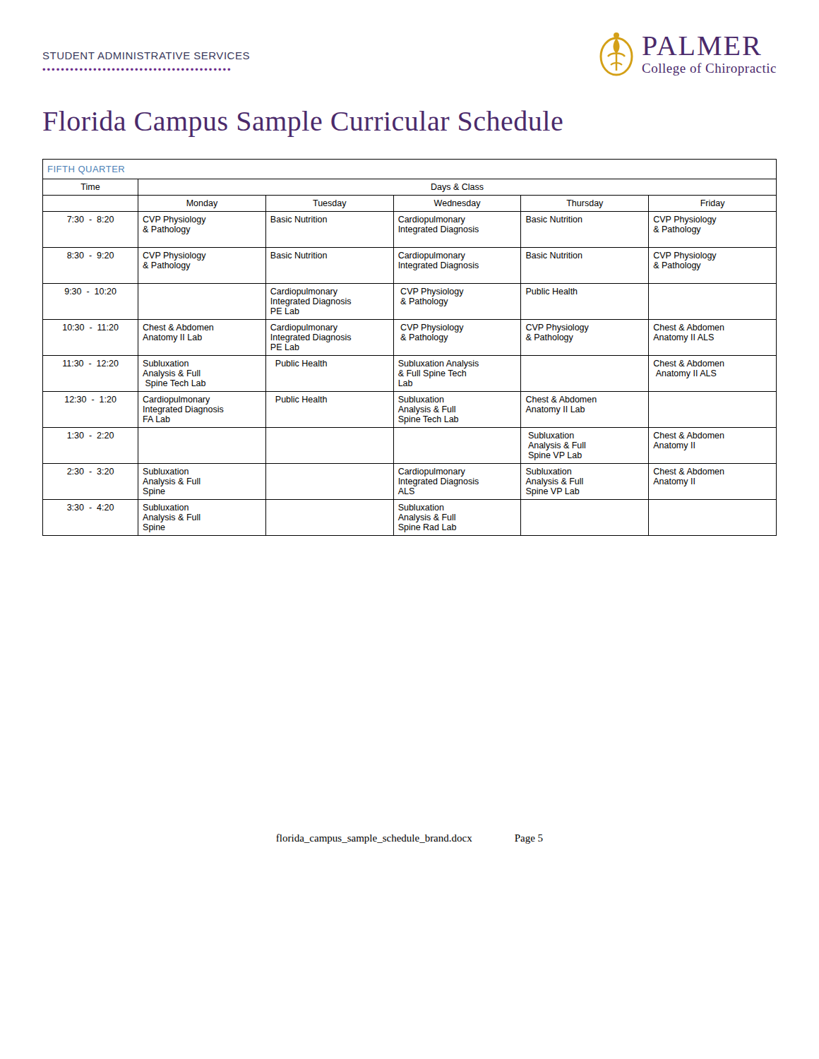STUDENT ADMINISTRATIVE SERVICES
•••••••••••••••••••••••••••••••••••••••••
PALMER
College of Chiropractic
Florida Campus Sample Curricular Schedule
| FIFTH QUARTER |
| Time | Days & Class |
| | Monday | Tuesday | Wednesday | Thursday | Friday |
| 7:30 - 8:20 | CVP Physiology & Pathology | Basic Nutrition | Cardiopulmonary Integrated Diagnosis | Basic Nutrition | CVP Physiology & Pathology |
| 8:30 - 9:20 | CVP Physiology & Pathology | Basic Nutrition | Cardiopulmonary Integrated Diagnosis | Basic Nutrition | CVP Physiology & Pathology |
| 9:30 - 10:20 | | Cardiopulmonary Integrated Diagnosis PE Lab | CVP Physiology & Pathology | Public Health | |
| 10:30 - 11:20 | Chest & Abdomen Anatomy II Lab | Cardiopulmonary Integrated Diagnosis PE Lab | CVP Physiology & Pathology | CVP Physiology & Pathology | Chest & Abdomen Anatomy II ALS |
| 11:30 - 12:20 | Subluxation Analysis & Full Spine Tech Lab | Public Health | Subluxation Analysis & Full Spine Tech Lab | | Chest & Abdomen Anatomy II ALS |
| 12:30 - 1:20 | Cardiopulmonary Integrated Diagnosis FA Lab | Public Health | Subluxation Analysis & Full Spine Tech Lab | Chest & Abdomen Anatomy II Lab | |
| 1:30 - 2:20 | | | | Subluxation Analysis & Full Spine VP Lab | Chest & Abdomen Anatomy II |
| 2:30 - 3:20 | Subluxation Analysis & Full Spine | | Cardiopulmonary Integrated Diagnosis ALS | Subluxation Analysis & Full Spine VP Lab | Chest & Abdomen Anatomy II |
| 3:30 - 4:20 | Subluxation Analysis & Full Spine | | Subluxation Analysis & Full Spine Rad Lab | | |
florida_campus_sample_schedule_brand.docxPage 5